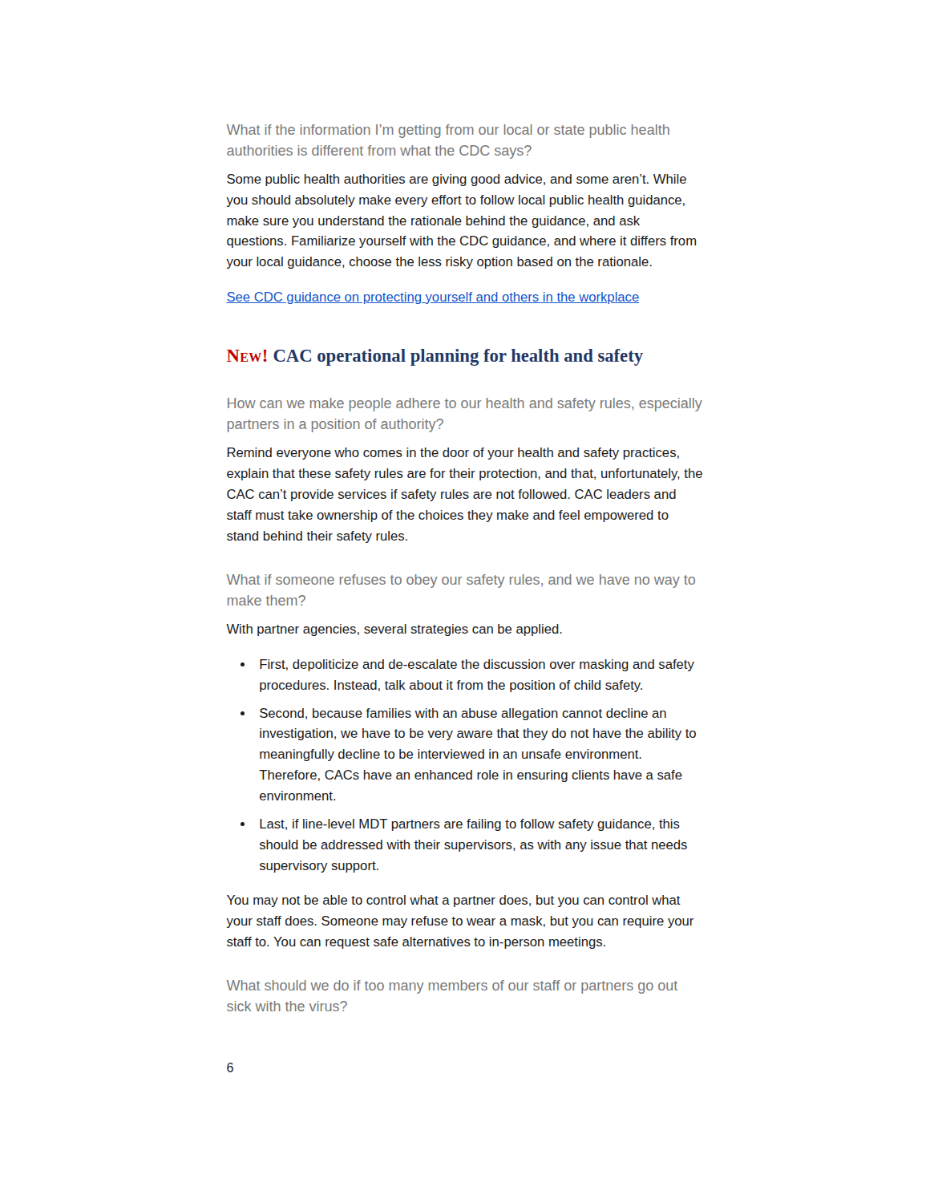What if the information I’m getting from our local or state public health authorities is different from what the CDC says?
Some public health authorities are giving good advice, and some aren’t. While you should absolutely make every effort to follow local public health guidance, make sure you understand the rationale behind the guidance, and ask questions. Familiarize yourself with the CDC guidance, and where it differs from your local guidance, choose the less risky option based on the rationale.
See CDC guidance on protecting yourself and others in the workplace
New! CAC operational planning for health and safety
How can we make people adhere to our health and safety rules, especially partners in a position of authority?
Remind everyone who comes in the door of your health and safety practices, explain that these safety rules are for their protection, and that, unfortunately, the CAC can’t provide services if safety rules are not followed. CAC leaders and staff must take ownership of the choices they make and feel empowered to stand behind their safety rules.
What if someone refuses to obey our safety rules, and we have no way to make them?
With partner agencies, several strategies can be applied.
First, depoliticize and de-escalate the discussion over masking and safety procedures. Instead, talk about it from the position of child safety.
Second, because families with an abuse allegation cannot decline an investigation, we have to be very aware that they do not have the ability to meaningfully decline to be interviewed in an unsafe environment. Therefore, CACs have an enhanced role in ensuring clients have a safe environment.
Last, if line-level MDT partners are failing to follow safety guidance, this should be addressed with their supervisors, as with any issue that needs supervisory support.
You may not be able to control what a partner does, but you can control what your staff does. Someone may refuse to wear a mask, but you can require your staff to. You can request safe alternatives to in-person meetings.
What should we do if too many members of our staff or partners go out sick with the virus?
6